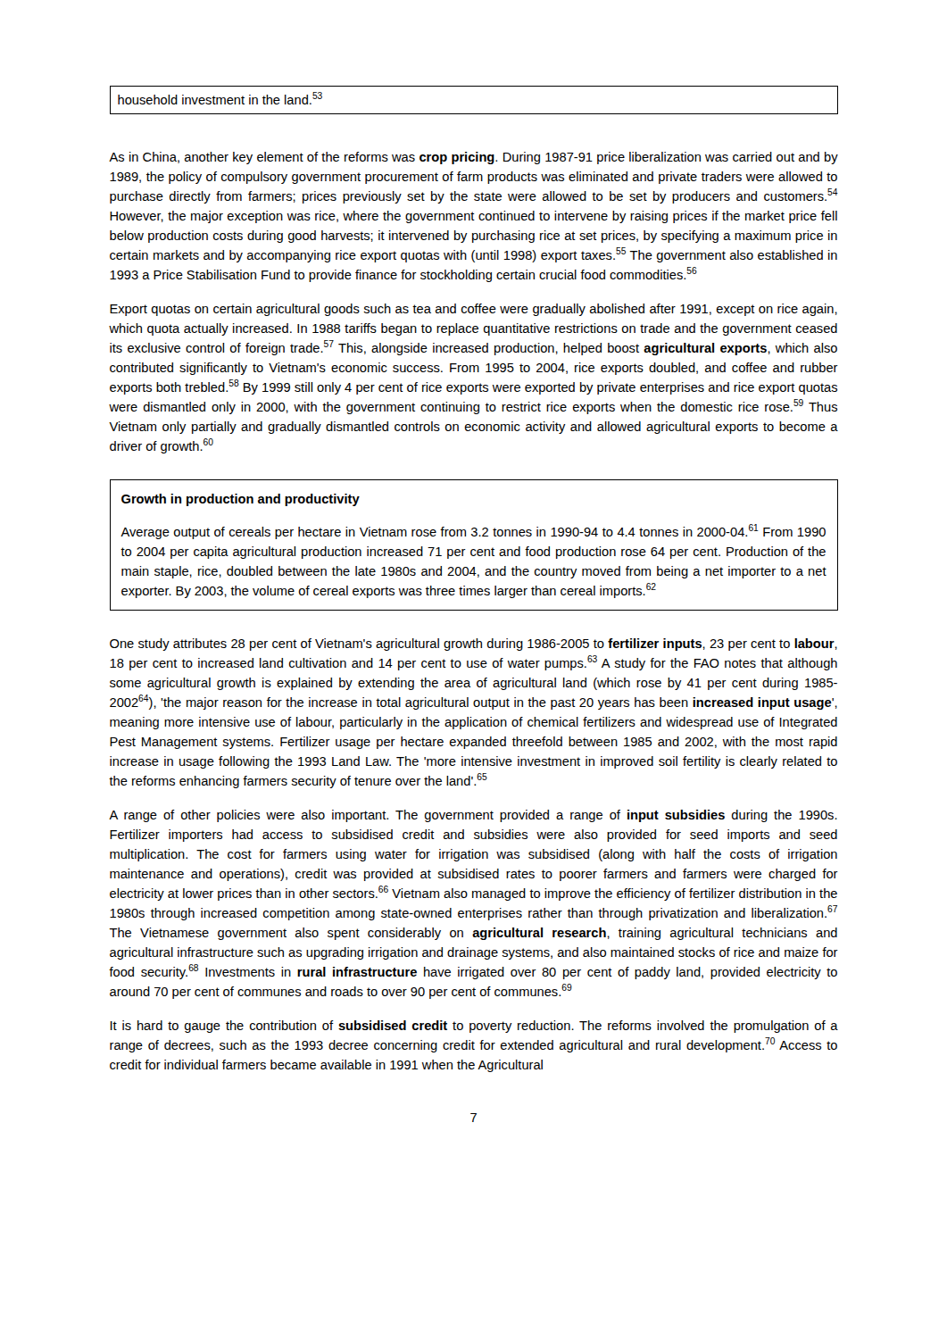household investment in the land.53
As in China, another key element of the reforms was crop pricing. During 1987-91 price liberalization was carried out and by 1989, the policy of compulsory government procurement of farm products was eliminated and private traders were allowed to purchase directly from farmers; prices previously set by the state were allowed to be set by producers and customers.54 However, the major exception was rice, where the government continued to intervene by raising prices if the market price fell below production costs during good harvests; it intervened by purchasing rice at set prices, by specifying a maximum price in certain markets and by accompanying rice export quotas with (until 1998) export taxes.55 The government also established in 1993 a Price Stabilisation Fund to provide finance for stockholding certain crucial food commodities.56
Export quotas on certain agricultural goods such as tea and coffee were gradually abolished after 1991, except on rice again, which quota actually increased. In 1988 tariffs began to replace quantitative restrictions on trade and the government ceased its exclusive control of foreign trade.57 This, alongside increased production, helped boost agricultural exports, which also contributed significantly to Vietnam's economic success. From 1995 to 2004, rice exports doubled, and coffee and rubber exports both trebled.58 By 1999 still only 4 per cent of rice exports were exported by private enterprises and rice export quotas were dismantled only in 2000, with the government continuing to restrict rice exports when the domestic rice rose.59 Thus Vietnam only partially and gradually dismantled controls on economic activity and allowed agricultural exports to become a driver of growth.60
Growth in production and productivity
Average output of cereals per hectare in Vietnam rose from 3.2 tonnes in 1990-94 to 4.4 tonnes in 2000-04.61 From 1990 to 2004 per capita agricultural production increased 71 per cent and food production rose 64 per cent. Production of the main staple, rice, doubled between the late 1980s and 2004, and the country moved from being a net importer to a net exporter. By 2003, the volume of cereal exports was three times larger than cereal imports.62
One study attributes 28 per cent of Vietnam's agricultural growth during 1986-2005 to fertilizer inputs, 23 per cent to labour, 18 per cent to increased land cultivation and 14 per cent to use of water pumps.63 A study for the FAO notes that although some agricultural growth is explained by extending the area of agricultural land (which rose by 41 per cent during 1985-200264), 'the major reason for the increase in total agricultural output in the past 20 years has been increased input usage', meaning more intensive use of labour, particularly in the application of chemical fertilizers and widespread use of Integrated Pest Management systems. Fertilizer usage per hectare expanded threefold between 1985 and 2002, with the most rapid increase in usage following the 1993 Land Law. The 'more intensive investment in improved soil fertility is clearly related to the reforms enhancing farmers security of tenure over the land'.65
A range of other policies were also important. The government provided a range of input subsidies during the 1990s. Fertilizer importers had access to subsidised credit and subsidies were also provided for seed imports and seed multiplication. The cost for farmers using water for irrigation was subsidised (along with half the costs of irrigation maintenance and operations), credit was provided at subsidised rates to poorer farmers and farmers were charged for electricity at lower prices than in other sectors.66 Vietnam also managed to improve the efficiency of fertilizer distribution in the 1980s through increased competition among state-owned enterprises rather than through privatization and liberalization.67 The Vietnamese government also spent considerably on agricultural research, training agricultural technicians and agricultural infrastructure such as upgrading irrigation and drainage systems, and also maintained stocks of rice and maize for food security.68 Investments in rural infrastructure have irrigated over 80 per cent of paddy land, provided electricity to around 70 per cent of communes and roads to over 90 per cent of communes.69
It is hard to gauge the contribution of subsidised credit to poverty reduction. The reforms involved the promulgation of a range of decrees, such as the 1993 decree concerning credit for extended agricultural and rural development.70 Access to credit for individual farmers became available in 1991 when the Agricultural
7